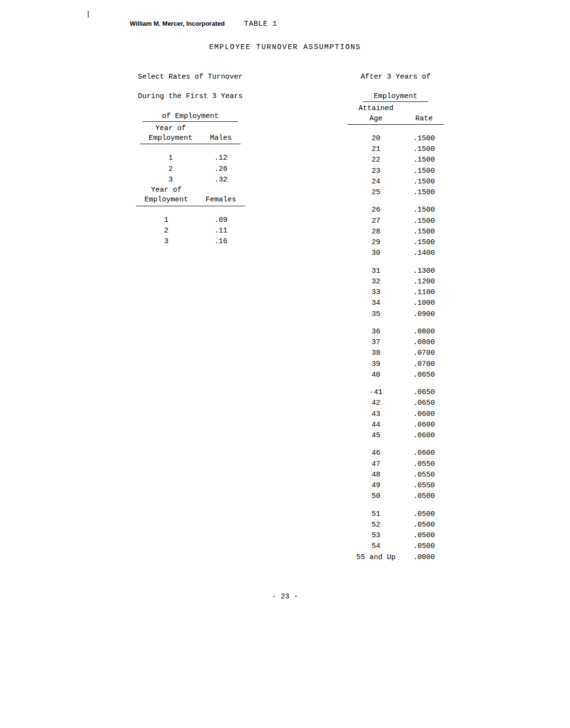∣
William M. Mercer, Incorporated TABLE 1
EMPLOYEE TURNOVER ASSUMPTIONS
Select Rates of Turnover
During the First 3 Years
of Employment
| Year of | |
| --- | --- |
| Employment | Males |
| 1 | .12 |
| 2 | .26 |
| 3 | .32 |
| Year of | |
| --- | --- |
| Employment | Females |
| 1 | .09 |
| 2 | .11 |
| 3 | .16 |
After 3 Years of
Employment
| Attained | |
| --- | --- |
| Age | Rate |
| 20 | .1500 |
| 21 | .1500 |
| 22 | .1500 |
| 23 | .1500 |
| 24 | .1500 |
| 25 | .1500 |
| 26 | .1500 |
| 27 | .1500 |
| 28 | .1500 |
| 29 | .1500 |
| 30 | .1400 |
| 31 | .1300 |
| 32 | .1200 |
| 33 | .1100 |
| 34 | .1000 |
| 35 | .0900 |
| 36 | .0800 |
| 37 | .0800 |
| 38 | .0700 |
| 39 | .0700 |
| 40 | .0650 |
| ·41 | .0650 |
| 42 | .0650 |
| 43 | .0600 |
| 44 | .0600 |
| 45 | .0600 |
| 46 | .0600 |
| 47 | .0550 |
| 48 | .0550 |
| 49 | .0550 |
| 50 | .0500 |
| 51 | .0500 |
| 52 | .0500 |
| 53 | .0500 |
| 54 | .0500 |
| 55 and Up | .0000 |
- 23 -